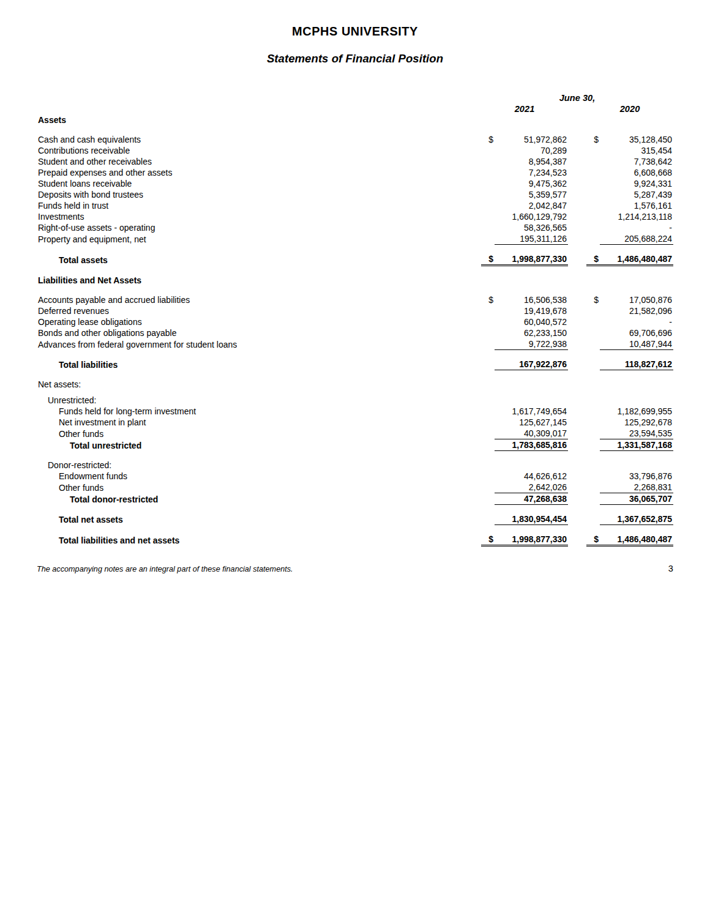MCPHS UNIVERSITY
Statements of Financial Position
| | | June 30, |
| | | 2021 | | 2020 |
| Assets | |
| Cash and cash equivalents | | $ | 51,972,862 | | $ | 35,128,450 |
| Contributions receivable | | | 70,289 | | | 315,454 |
| Student and other receivables | | | 8,954,387 | | | 7,738,642 |
| Prepaid expenses and other assets | | | 7,234,523 | | | 6,608,668 |
| Student loans receivable | | | 9,475,362 | | | 9,924,331 |
| Deposits with bond trustees | | | 5,359,577 | | | 5,287,439 |
| Funds held in trust | | | 2,042,847 | | | 1,576,161 |
| Investments | | | 1,660,129,792 | | | 1,214,213,118 |
| Right-of-use assets - operating | | | 58,326,565 | | | - |
| Property and equipment, net | | | 195,311,126 | | | 205,688,224 |
| Total assets | | $ | 1,998,877,330 | | $ | 1,486,480,487 |
| Liabilities and Net Assets | |
| Accounts payable and accrued liabilities | | $ | 16,506,538 | | $ | 17,050,876 |
| Deferred revenues | | | 19,419,678 | | | 21,582,096 |
| Operating lease obligations | | | 60,040,572 | | | - |
| Bonds and other obligations payable | | | 62,233,150 | | | 69,706,696 |
| Advances from federal government for student loans | | | 9,722,938 | | | 10,487,944 |
| Total liabilities | | | 167,922,876 | | | 118,827,612 |
| Net assets: | |
| Unrestricted: | |
| Funds held for long-term investment | | | 1,617,749,654 | | | 1,182,699,955 |
| Net investment in plant | | | 125,627,145 | | | 125,292,678 |
| Other funds | | | 40,309,017 | | | 23,594,535 |
| Total unrestricted | | | 1,783,685,816 | | | 1,331,587,168 |
| Donor-restricted: | |
| Endowment funds | | | 44,626,612 | | | 33,796,876 |
| Other funds | | | 2,642,026 | | | 2,268,831 |
| Total donor-restricted | | | 47,268,638 | | | 36,065,707 |
| Total net assets | | | 1,830,954,454 | | | 1,367,652,875 |
| Total liabilities and net assets | | $ | 1,998,877,330 | | $ | 1,486,480,487 |
The accompanying notes are an integral part of these financial statements. 3